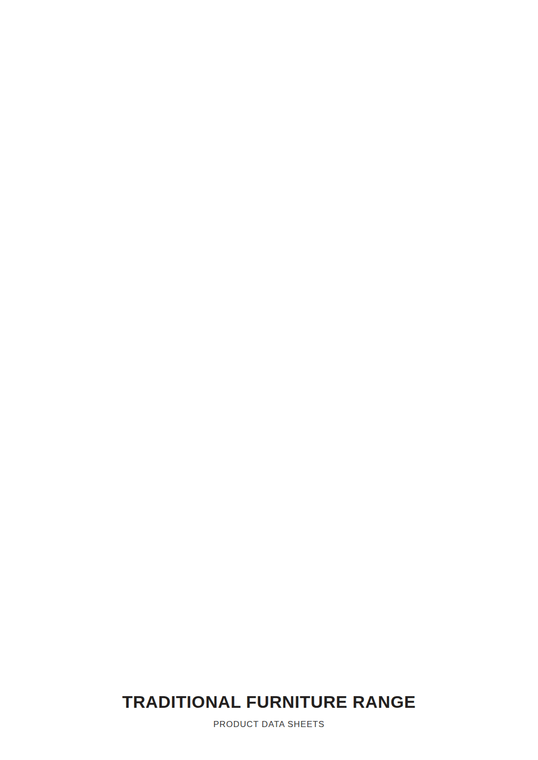Traditional Furniture Range
Product Data Sheets